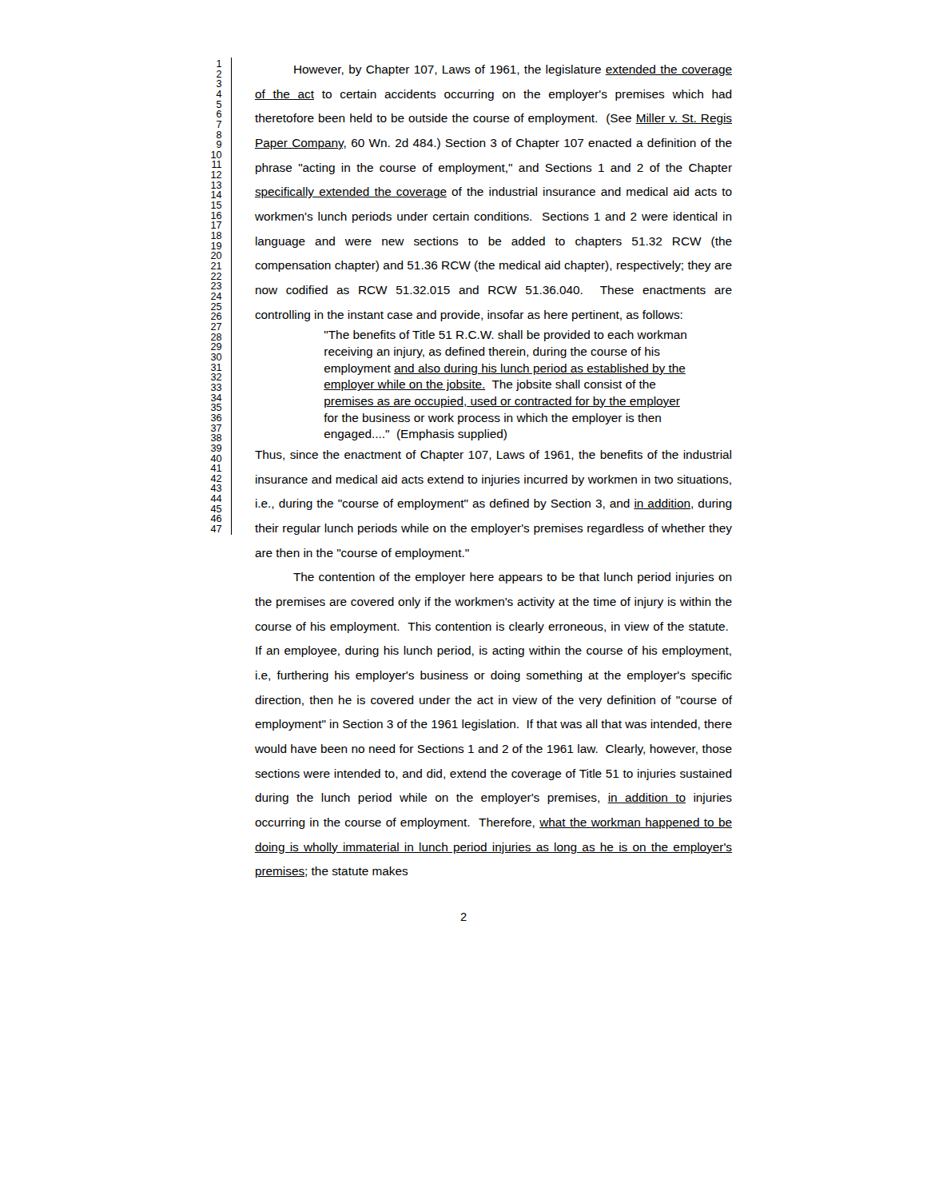1
2
3
4
5
6
7
8
9
10
11
12
13
14
15
16
17
18
19
20
21
22
23
24
25
26
27
28
29
30
31
32
33
34
35
36
37
38
39
40
41
42
43
44
45
46
47
However, by Chapter 107, Laws of 1961, the legislature extended the coverage of the act to certain accidents occurring on the employer's premises which had theretofore been held to be outside the course of employment. (See Miller v. St. Regis Paper Company, 60 Wn. 2d 484.) Section 3 of Chapter 107 enacted a definition of the phrase "acting in the course of employment," and Sections 1 and 2 of the Chapter specifically extended the coverage of the industrial insurance and medical aid acts to workmen's lunch periods under certain conditions. Sections 1 and 2 were identical in language and were new sections to be added to chapters 51.32 RCW (the compensation chapter) and 51.36 RCW (the medical aid chapter), respectively; they are now codified as RCW 51.32.015 and RCW 51.36.040. These enactments are controlling in the instant case and provide, insofar as here pertinent, as follows:
"The benefits of Title 51 R.C.W. shall be provided to each workman receiving an injury, as defined therein, during the course of his employment and also during his lunch period as established by the employer while on the jobsite. The jobsite shall consist of the premises as are occupied, used or contracted for by the employer for the business or work process in which the employer is then engaged...." (Emphasis supplied)
Thus, since the enactment of Chapter 107, Laws of 1961, the benefits of the industrial insurance and medical aid acts extend to injuries incurred by workmen in two situations, i.e., during the "course of employment" as defined by Section 3, and in addition, during their regular lunch periods while on the employer's premises regardless of whether they are then in the "course of employment."
The contention of the employer here appears to be that lunch period injuries on the premises are covered only if the workmen's activity at the time of injury is within the course of his employment. This contention is clearly erroneous, in view of the statute. If an employee, during his lunch period, is acting within the course of his employment, i.e, furthering his employer's business or doing something at the employer's specific direction, then he is covered under the act in view of the very definition of "course of employment" in Section 3 of the 1961 legislation. If that was all that was intended, there would have been no need for Sections 1 and 2 of the 1961 law. Clearly, however, those sections were intended to, and did, extend the coverage of Title 51 to injuries sustained during the lunch period while on the employer's premises, in addition to injuries occurring in the course of employment. Therefore, what the workman happened to be doing is wholly immaterial in lunch period injuries as long as he is on the employer's premises; the statute makes
2